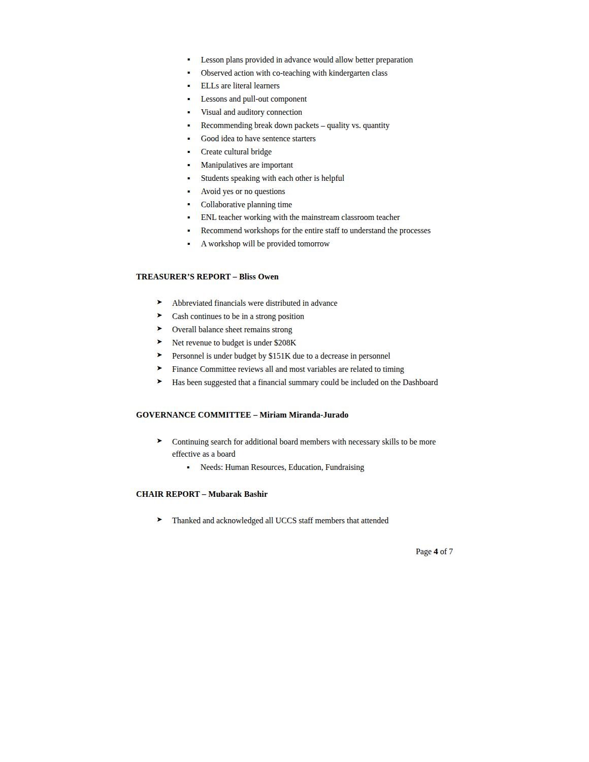Lesson plans provided in advance would allow better preparation
Observed action with co-teaching with kindergarten class
ELLs are literal learners
Lessons and pull-out component
Visual and auditory connection
Recommending break down packets – quality vs. quantity
Good idea to have sentence starters
Create cultural bridge
Manipulatives are important
Students speaking with each other is helpful
Avoid yes or no questions
Collaborative planning time
ENL teacher working with the mainstream classroom teacher
Recommend workshops for the entire staff to understand the processes
A workshop will be provided tomorrow
TREASURER’S REPORT – Bliss Owen
Abbreviated financials were distributed in advance
Cash continues to be in a strong position
Overall balance sheet remains strong
Net revenue to budget is under $208K
Personnel is under budget by $151K due to a decrease in personnel
Finance Committee reviews all and most variables are related to timing
Has been suggested that a financial summary could be included on the Dashboard
GOVERNANCE COMMITTEE – Miriam Miranda-Jurado
Continuing search for additional board members with necessary skills to be more effective as a board
Needs: Human Resources, Education, Fundraising
CHAIR REPORT – Mubarak Bashir
Thanked and acknowledged all UCCS staff members that attended
Page 4 of 7